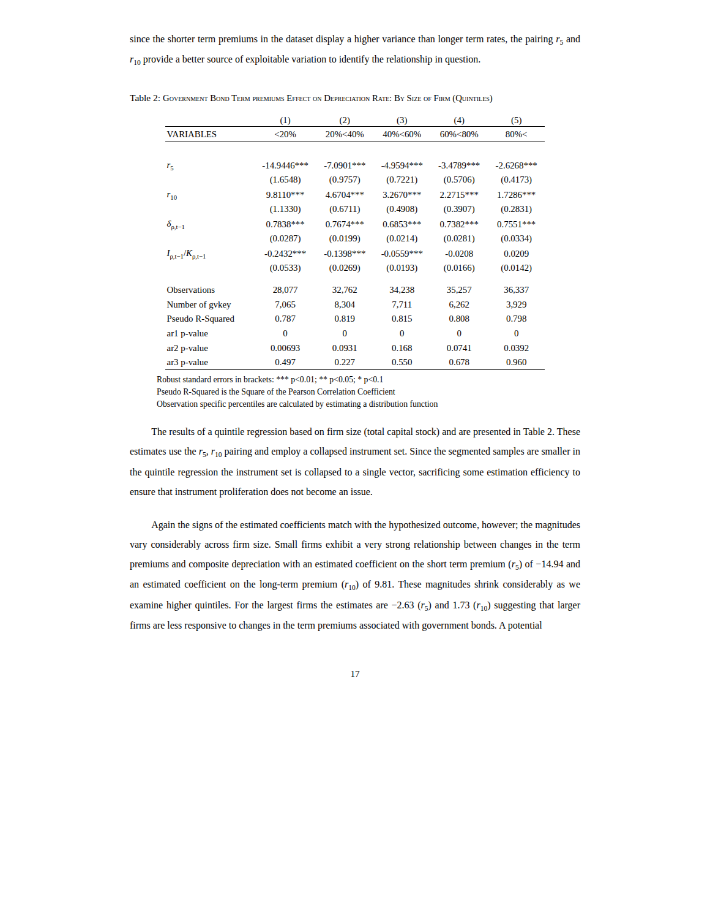since the shorter term premiums in the dataset display a higher variance than longer term rates, the pairing r5 and r10 provide a better source of exploitable variation to identify the relationship in question.
Table 2: Government Bond Term premiums Effect on Depreciation Rate: By Size of Firm (Quintiles)
| | (1) | (2) | (3) | (4) | (5) |
| VARIABLES | <20% | 20%<40% | 40%<60% | 60%<80% | 80%< |
| r 5 | -14.9446*** | -7.0901*** | -4.9594*** | -3.4789*** | -2.6268*** |
| | (1.6548) | (0.9757) | (0.7221) | (0.5706) | (0.4173) |
| r 10 | 9.8110*** | 4.6704*** | 3.2670*** | 2.2715*** | 1.7286*** |
| | (1.1330) | (0.6711) | (0.4908) | (0.3907) | (0.2831) |
| δ ρ,t−1 | 0.7838*** | 0.7674*** | 0.6853*** | 0.7382*** | 0.7551*** |
| | (0.0287) | (0.0199) | (0.0214) | (0.0281) | (0.0334) |
| I ρ,t−1 / K ρ,t−1 | -0.2432*** | -0.1398*** | -0.0559*** | -0.0208 | 0.0209 |
| | (0.0533) | (0.0269) | (0.0193) | (0.0166) | (0.0142) |
| Observations | 28,077 | 32,762 | 34,238 | 35,257 | 36,337 |
| Number of gvkey | 7,065 | 8,304 | 7,711 | 6,262 | 3,929 |
| Pseudo R-Squared | 0.787 | 0.819 | 0.815 | 0.808 | 0.798 |
| ar1 p-value | 0 | 0 | 0 | 0 | 0 |
| ar2 p-value | 0.00693 | 0.0931 | 0.168 | 0.0741 | 0.0392 |
| ar3 p-value | 0.497 | 0.227 | 0.550 | 0.678 | 0.960 |
Robust standard errors in brackets: *** p<0.01; ** p<0.05; * p<0.1
Pseudo R-Squared is the Square of the Pearson Correlation Coefficient
Observation specific percentiles are calculated by estimating a distribution function
The results of a quintile regression based on firm size (total capital stock) and are presented in Table 2. These estimates use the r5, r10 pairing and employ a collapsed instrument set. Since the segmented samples are smaller in the quintile regression the instrument set is collapsed to a single vector, sacrificing some estimation efficiency to ensure that instrument proliferation does not become an issue.
Again the signs of the estimated coefficients match with the hypothesized outcome, however; the magnitudes vary considerably across firm size. Small firms exhibit a very strong relationship between changes in the term premiums and composite depreciation with an estimated coefficient on the short term premium (r5) of −14.94 and an estimated coefficient on the long-term premium (r10) of 9.81. These magnitudes shrink considerably as we examine higher quintiles. For the largest firms the estimates are −2.63 (r5) and 1.73 (r10) suggesting that larger firms are less responsive to changes in the term premiums associated with government bonds. A potential
17